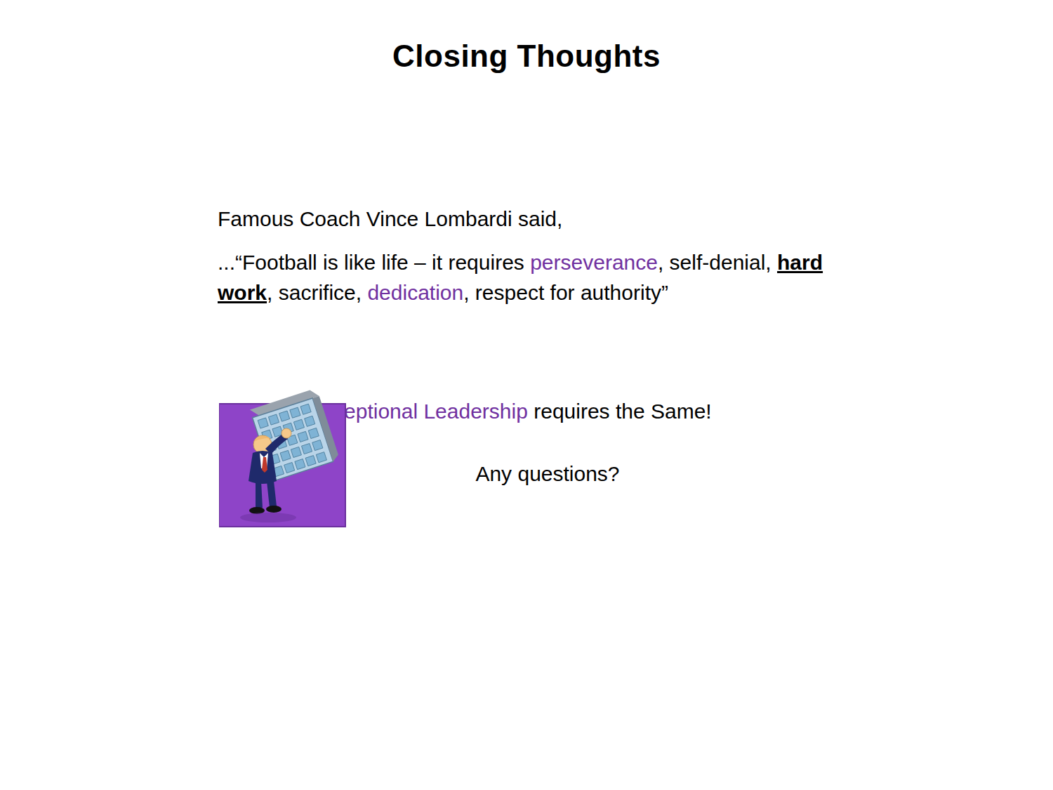Closing Thoughts
Famous Coach Vince Lombardi said,
...“Football is like life – it requires perseverance, self-denial, hard work, sacrifice, dedication, respect for authority”
Exceptional Leadership requires the Same!
Any questions?